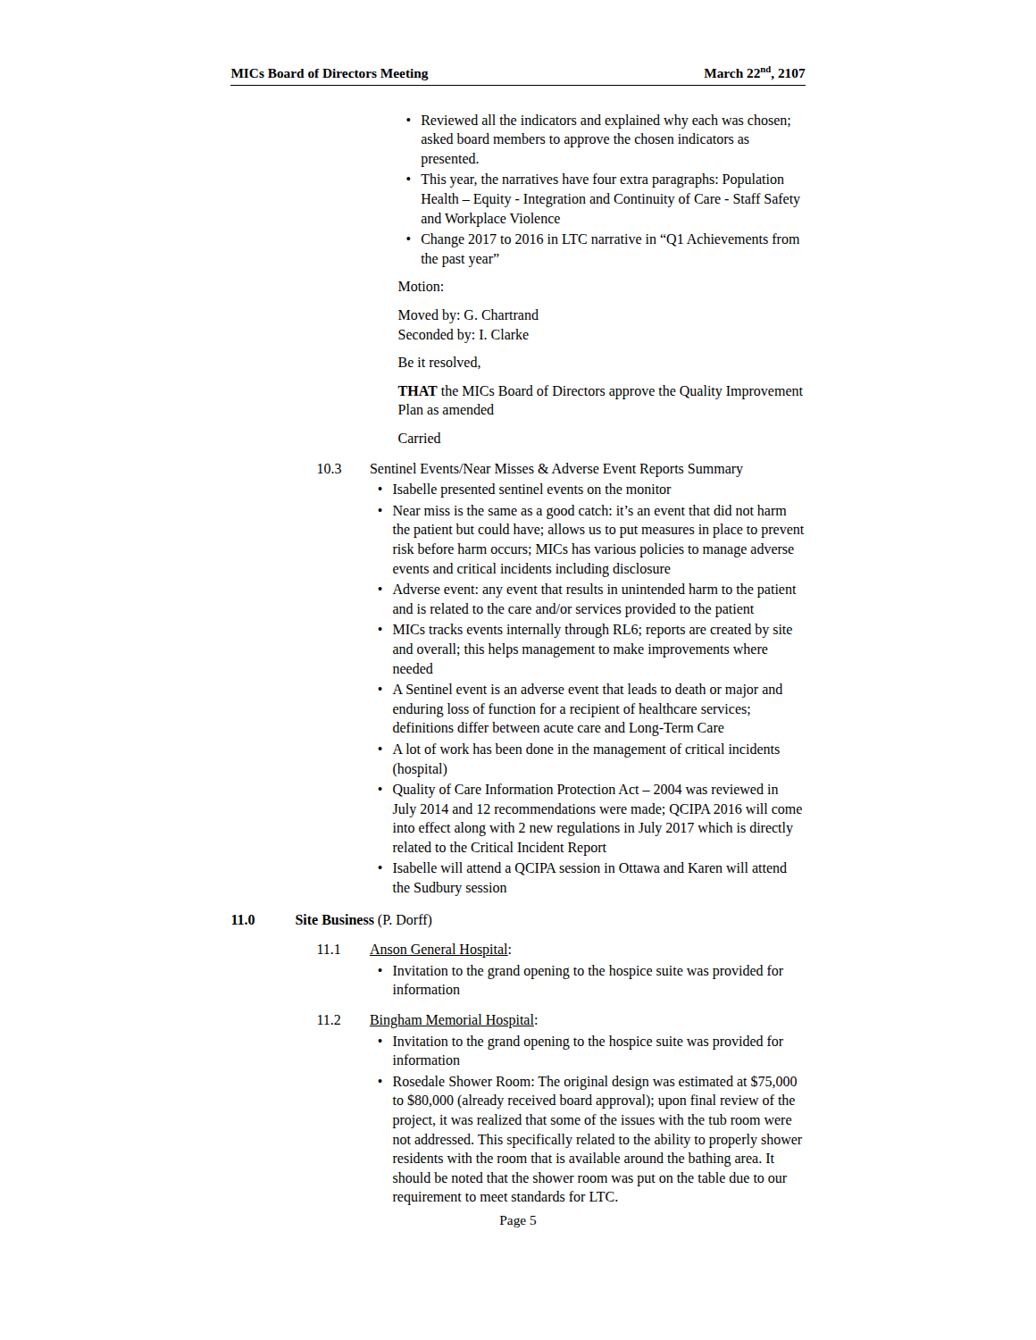MICs Board of Directors Meeting
March 22nd, 2107
Reviewed all the indicators and explained why each was chosen; asked board members to approve the chosen indicators as presented.
This year, the narratives have four extra paragraphs: Population Health – Equity - Integration and Continuity of Care - Staff Safety and Workplace Violence
Change 2017 to 2016 in LTC narrative in “Q1 Achievements from the past year”
Motion:
Moved by: G. Chartrand
Seconded by: I. Clarke
Be it resolved,
THAT the MICs Board of Directors approve the Quality Improvement Plan as amended
Carried
10.3
Sentinel Events/Near Misses & Adverse Event Reports Summary
Isabelle presented sentinel events on the monitor
Near miss is the same as a good catch: it’s an event that did not harm the patient but could have; allows us to put measures in place to prevent risk before harm occurs; MICs has various policies to manage adverse events and critical incidents including disclosure
Adverse event: any event that results in unintended harm to the patient and is related to the care and/or services provided to the patient
MICs tracks events internally through RL6; reports are created by site and overall; this helps management to make improvements where needed
A Sentinel event is an adverse event that leads to death or major and enduring loss of function for a recipient of healthcare services; definitions differ between acute care and Long-Term Care
A lot of work has been done in the management of critical incidents (hospital)
Quality of Care Information Protection Act – 2004 was reviewed in July 2014 and 12 recommendations were made; QCIPA 2016 will come into effect along with 2 new regulations in July 2017 which is directly related to the Critical Incident Report
Isabelle will attend a QCIPA session in Ottawa and Karen will attend the Sudbury session
11.0
Site Business (P. Dorff)
11.1
Anson General Hospital:
Invitation to the grand opening to the hospice suite was provided for information
11.2
Bingham Memorial Hospital:
Invitation to the grand opening to the hospice suite was provided for information
Rosedale Shower Room: The original design was estimated at $75,000 to $80,000 (already received board approval); upon final review of the project, it was realized that some of the issues with the tub room were not addressed. This specifically related to the ability to properly shower residents with the room that is available around the bathing area. It should be noted that the shower room was put on the table due to our requirement to meet standards for LTC.
Page 5